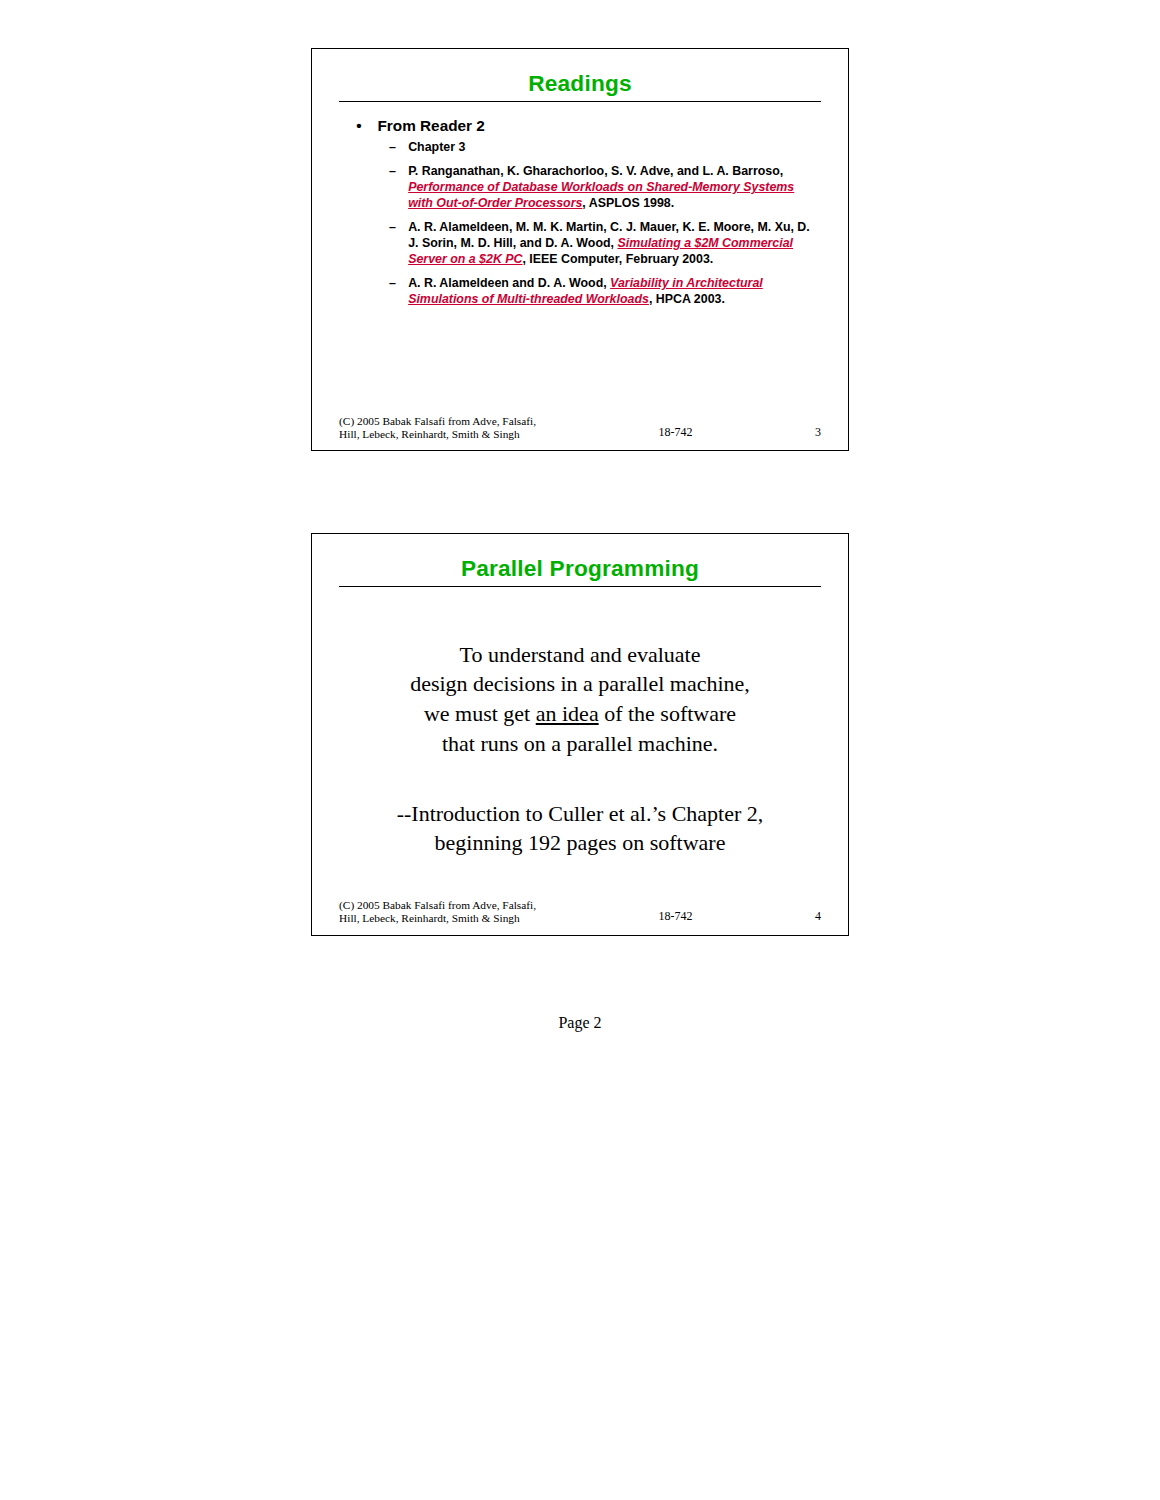Readings
From Reader 2
Chapter 3
P. Ranganathan, K. Gharachorloo, S. V. Adve, and L. A. Barroso, Performance of Database Workloads on Shared-Memory Systems with Out-of-Order Processors, ASPLOS 1998.
A. R. Alameldeen, M. M. K. Martin, C. J. Mauer, K. E. Moore, M. Xu, D. J. Sorin, M. D. Hill, and D. A. Wood, Simulating a $2M Commercial Server on a $2K PC, IEEE Computer, February 2003.
A. R. Alameldeen and D. A. Wood, Variability in Architectural Simulations of Multi-threaded Workloads, HPCA 2003.
(C) 2005 Babak Falsafi from Adve, Falsafi,
Hill, Lebeck, Reinhardt, Smith & Singh
18-742
3
Parallel Programming
To understand and evaluate
design decisions in a parallel machine,
we must get an idea of the software
that runs on a parallel machine.
--Introduction to Culler et al.’s Chapter 2,
beginning 192 pages on software
(C) 2005 Babak Falsafi from Adve, Falsafi,
Hill, Lebeck, Reinhardt, Smith & Singh
18-742
4
Page 2